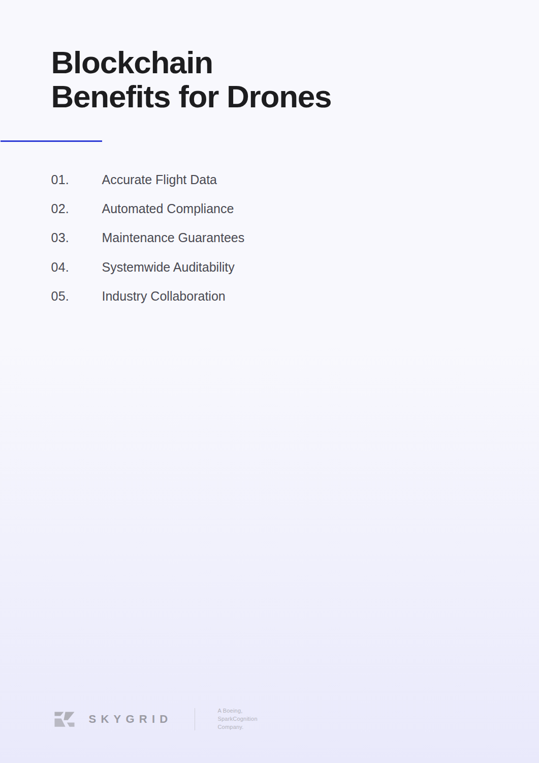Blockchain
Benefits for Drones
Accurate Flight Data
Automated Compliance
Maintenance Guarantees
Systemwide Auditability
Industry Collaboration
Skygrid A Boeing,
SparkCognition
Company.